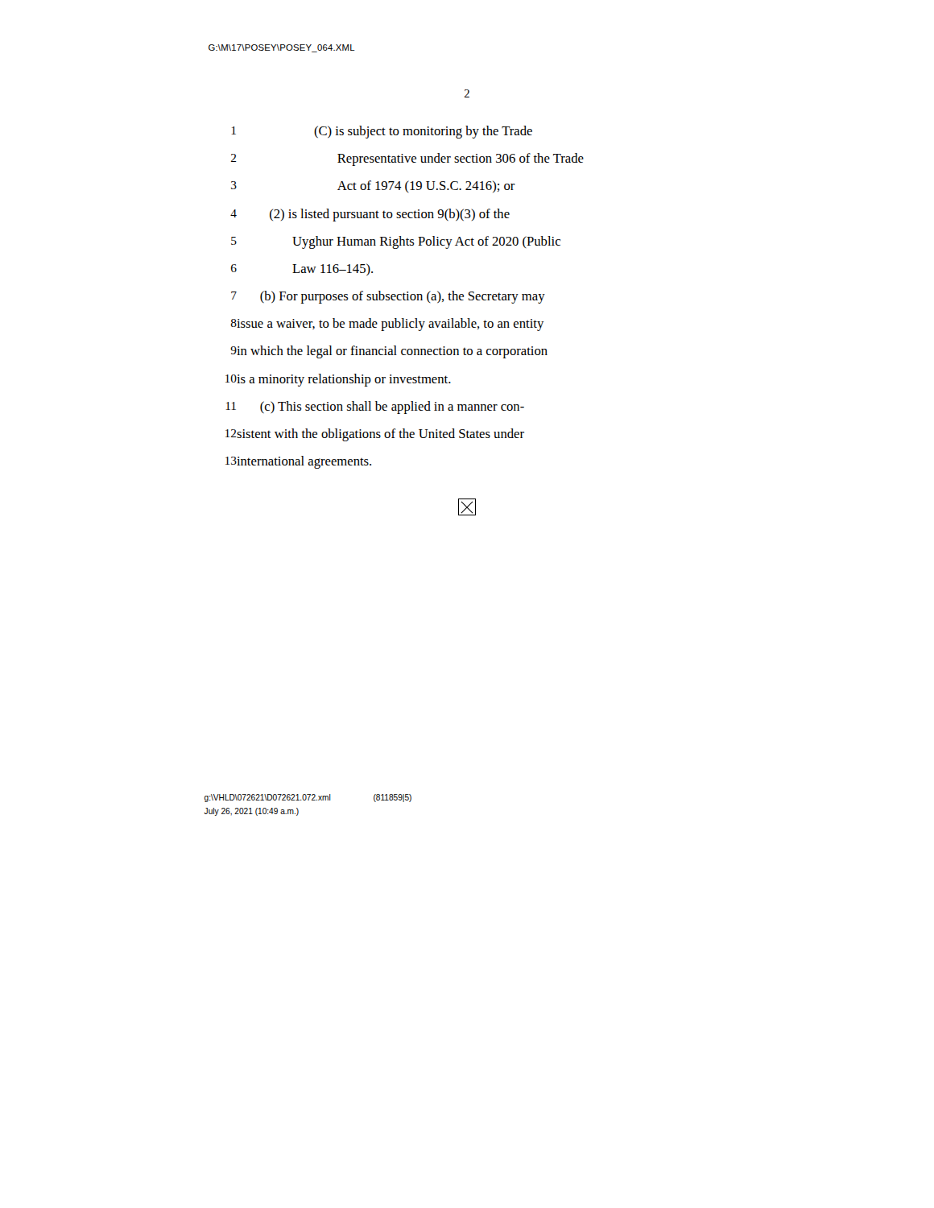G:\M\17\POSEY\POSEY_064.XML
2
| 1 | (C) is subject to monitoring by the Trade |
| 2 | Representative under section 306 of the Trade |
| 3 | Act of 1974 (19 U.S.C. 2416); or |
| 4 | (2) is listed pursuant to section 9(b)(3) of the |
| 5 | Uyghur Human Rights Policy Act of 2020 (Public |
| 6 | Law 116–145). |
| 7 | (b) For purposes of subsection (a), the Secretary may |
| 8 | issue a waiver, to be made publicly available, to an entity |
| 9 | in which the legal or financial connection to a corporation |
| 10 | is a minority relationship or investment. |
| 11 | (c) This section shall be applied in a manner con- |
| 12 | sistent with the obligations of the United States under |
| 13 | international agreements. |
g:\VHLD\072621\D072621.072.xml
(811859|5)
July 26, 2021 (10:49 a.m.)